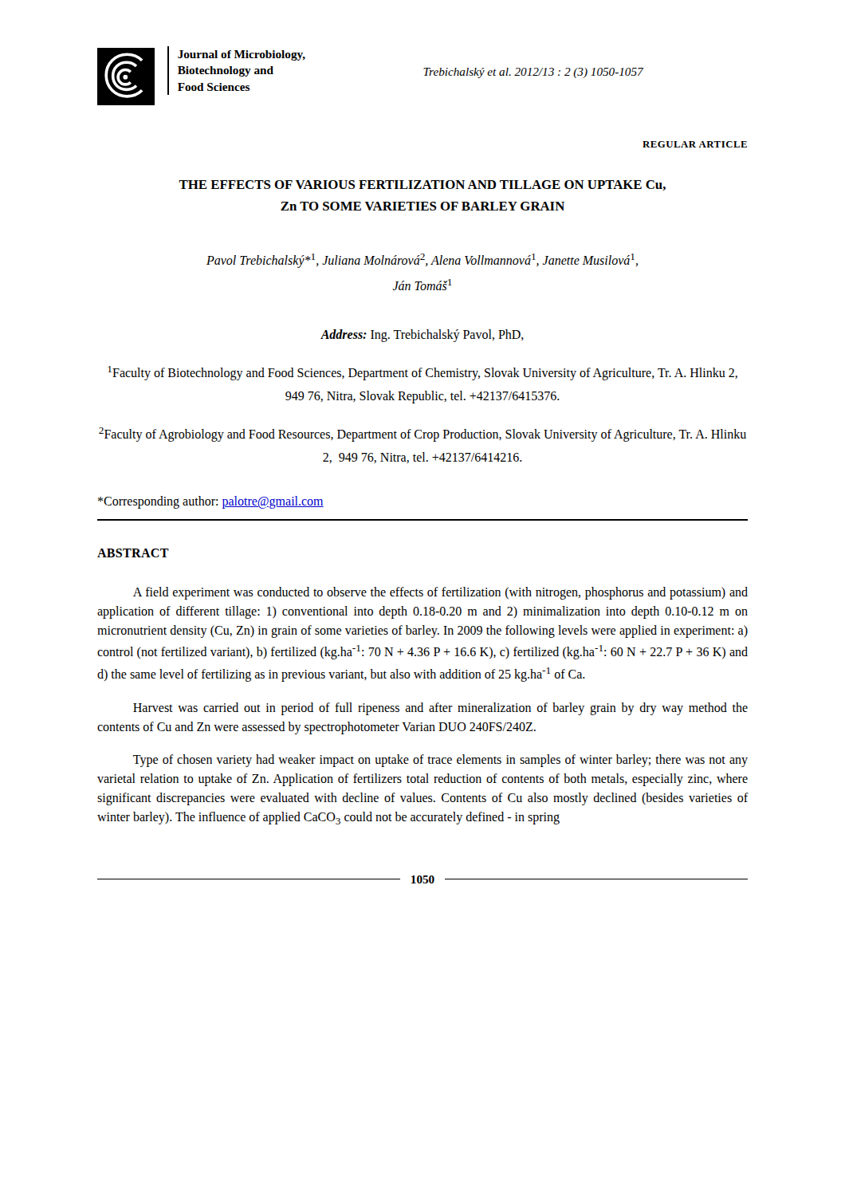Journal of Microbiology,
Biotechnology and
Food Sciences
Trebichalský et al. 2012/13 : 2 (3) 1050-1057
REGULAR ARTICLE
The Effects of Various Fertilization and Tillage on Uptake Cu,
Zn to Some Varieties of Barley Grain
Pavol Trebichalský*1, Juliana Molnárová2, Alena Vollmannová1, Janette Musilová1,
Ján Tomáš1
Address: Ing. Trebichalský Pavol, PhD,
1Faculty of Biotechnology and Food Sciences, Department of Chemistry, Slovak University of Agriculture, Tr. A. Hlinku 2, 949 76, Nitra, Slovak Republic, tel. +42137/6415376.
2Faculty of Agrobiology and Food Resources, Department of Crop Production, Slovak University of Agriculture, Tr. A. Hlinku 2, 949 76, Nitra, tel. +42137/6414216.
*Corresponding author: palotre@gmail.com
ABSTRACT
A field experiment was conducted to observe the effects of fertilization (with nitrogen, phosphorus and potassium) and application of different tillage: 1) conventional into depth 0.18-0.20 m and 2) minimalization into depth 0.10-0.12 m on micronutrient density (Cu, Zn) in grain of some varieties of barley. In 2009 the following levels were applied in experiment: a) control (not fertilized variant), b) fertilized (kg.ha-1: 70 N + 4.36 P + 16.6 K), c) fertilized (kg.ha-1: 60 N + 22.7 P + 36 K) and d) the same level of fertilizing as in previous variant, but also with addition of 25 kg.ha-1 of Ca.
Harvest was carried out in period of full ripeness and after mineralization of barley grain by dry way method the contents of Cu and Zn were assessed by spectrophotometer Varian DUO 240FS/240Z.
Type of chosen variety had weaker impact on uptake of trace elements in samples of winter barley; there was not any varietal relation to uptake of Zn. Application of fertilizers total reduction of contents of both metals, especially zinc, where significant discrepancies were evaluated with decline of values. Contents of Cu also mostly declined (besides varieties of winter barley). The influence of applied CaCO3 could not be accurately defined - in spring
1050